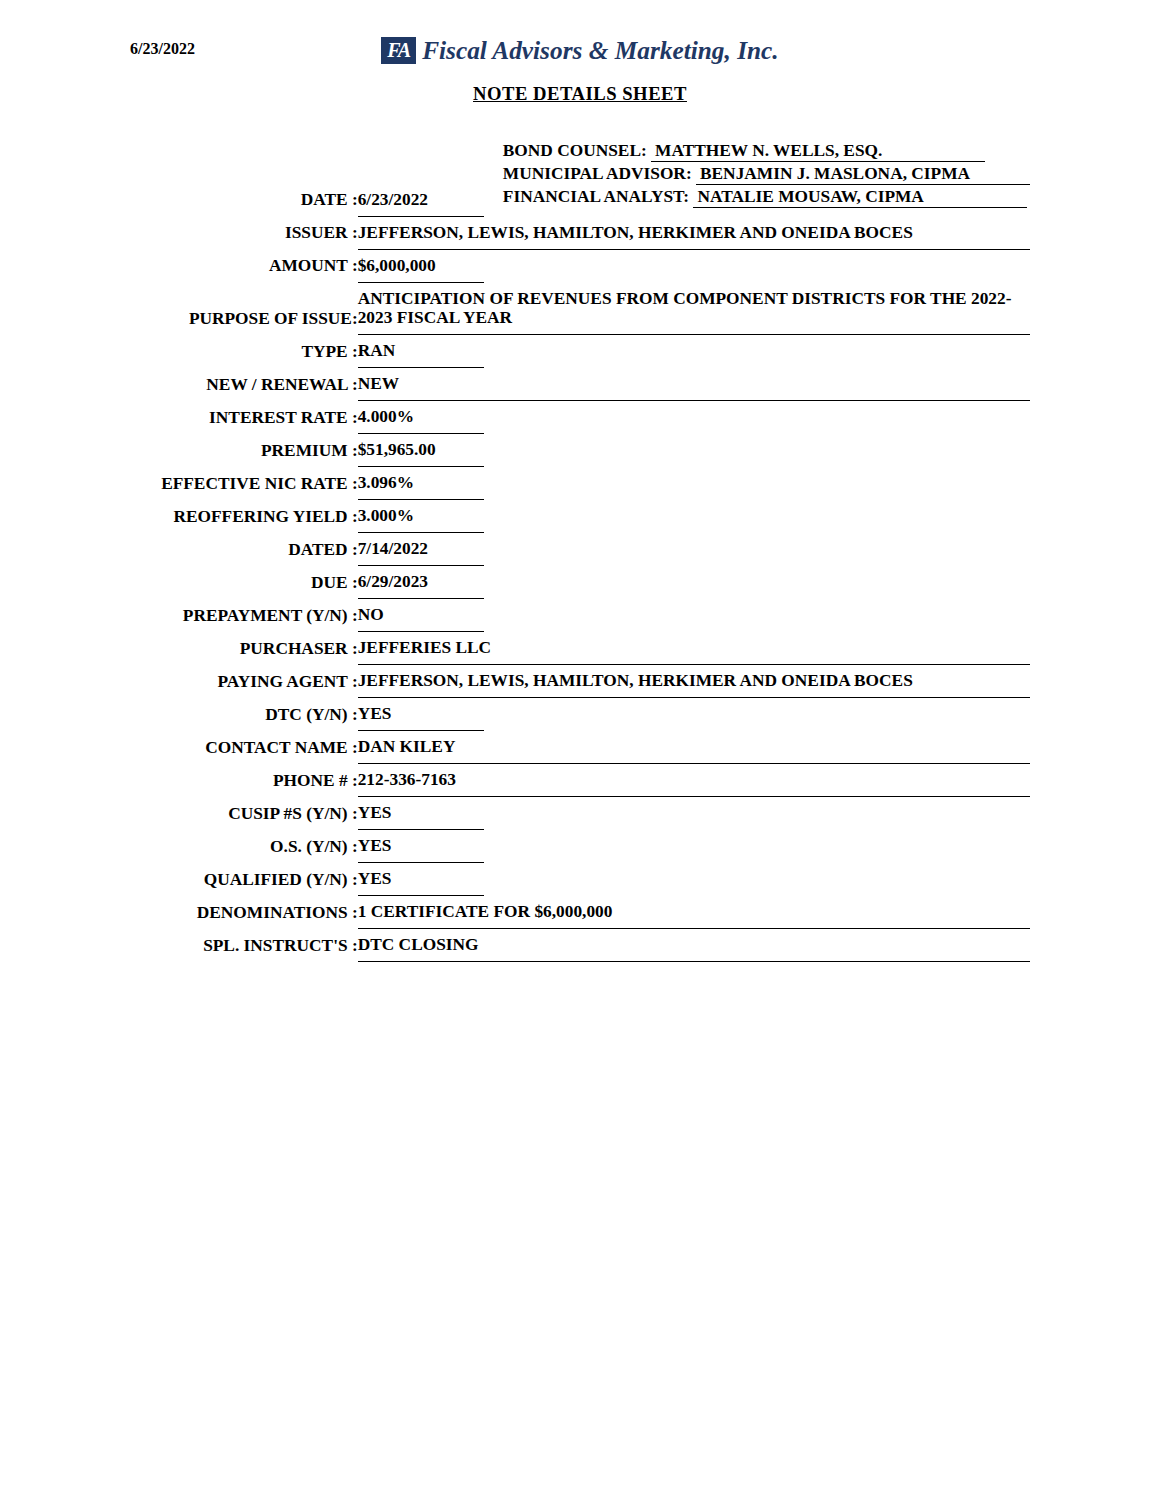6/23/2022
FA Fiscal Advisors & Marketing, Inc.
NOTE DETAILS SHEET
| DATE : | 6/23/2022 | | BOND COUNSEL: MATTHEW N. WELLS, ESQ. MUNICIPAL ADVISOR: BENJAMIN J. MASLONA, CIPMA FINANCIAL ANALYST: NATALIE MOUSAW, CIPMA |
| ISSUER : | JEFFERSON, LEWIS, HAMILTON, HERKIMER AND ONEIDA BOCES |
| AMOUNT : | $6,000,000 | |
| PURPOSE OF ISSUE: | ANTICIPATION OF REVENUES FROM COMPONENT DISTRICTS FOR THE 2022-2023 FISCAL YEAR |
| TYPE : | RAN | |
| NEW / RENEWAL : | NEW |
| INTEREST RATE : | 4.000% | |
| PREMIUM : | $51,965.00 | |
| EFFECTIVE NIC RATE : | 3.096% | |
| REOFFERING YIELD : | 3.000% | |
| DATED : | 7/14/2022 | |
| DUE : | 6/29/2023 | |
| PREPAYMENT (Y/N) : | NO | |
| PURCHASER : | JEFFERIES LLC |
| PAYING AGENT : | JEFFERSON, LEWIS, HAMILTON, HERKIMER AND ONEIDA BOCES |
| DTC (Y/N) : | YES | |
| CONTACT NAME : | DAN KILEY |
| PHONE # : | 212-336-7163 |
| CUSIP #S (Y/N) : | YES | |
| O.S. (Y/N) : | YES | |
| QUALIFIED (Y/N) : | YES | |
| DENOMINATIONS : | 1 CERTIFICATE FOR $6,000,000 |
| SPL. INSTRUCT'S : | DTC CLOSING |